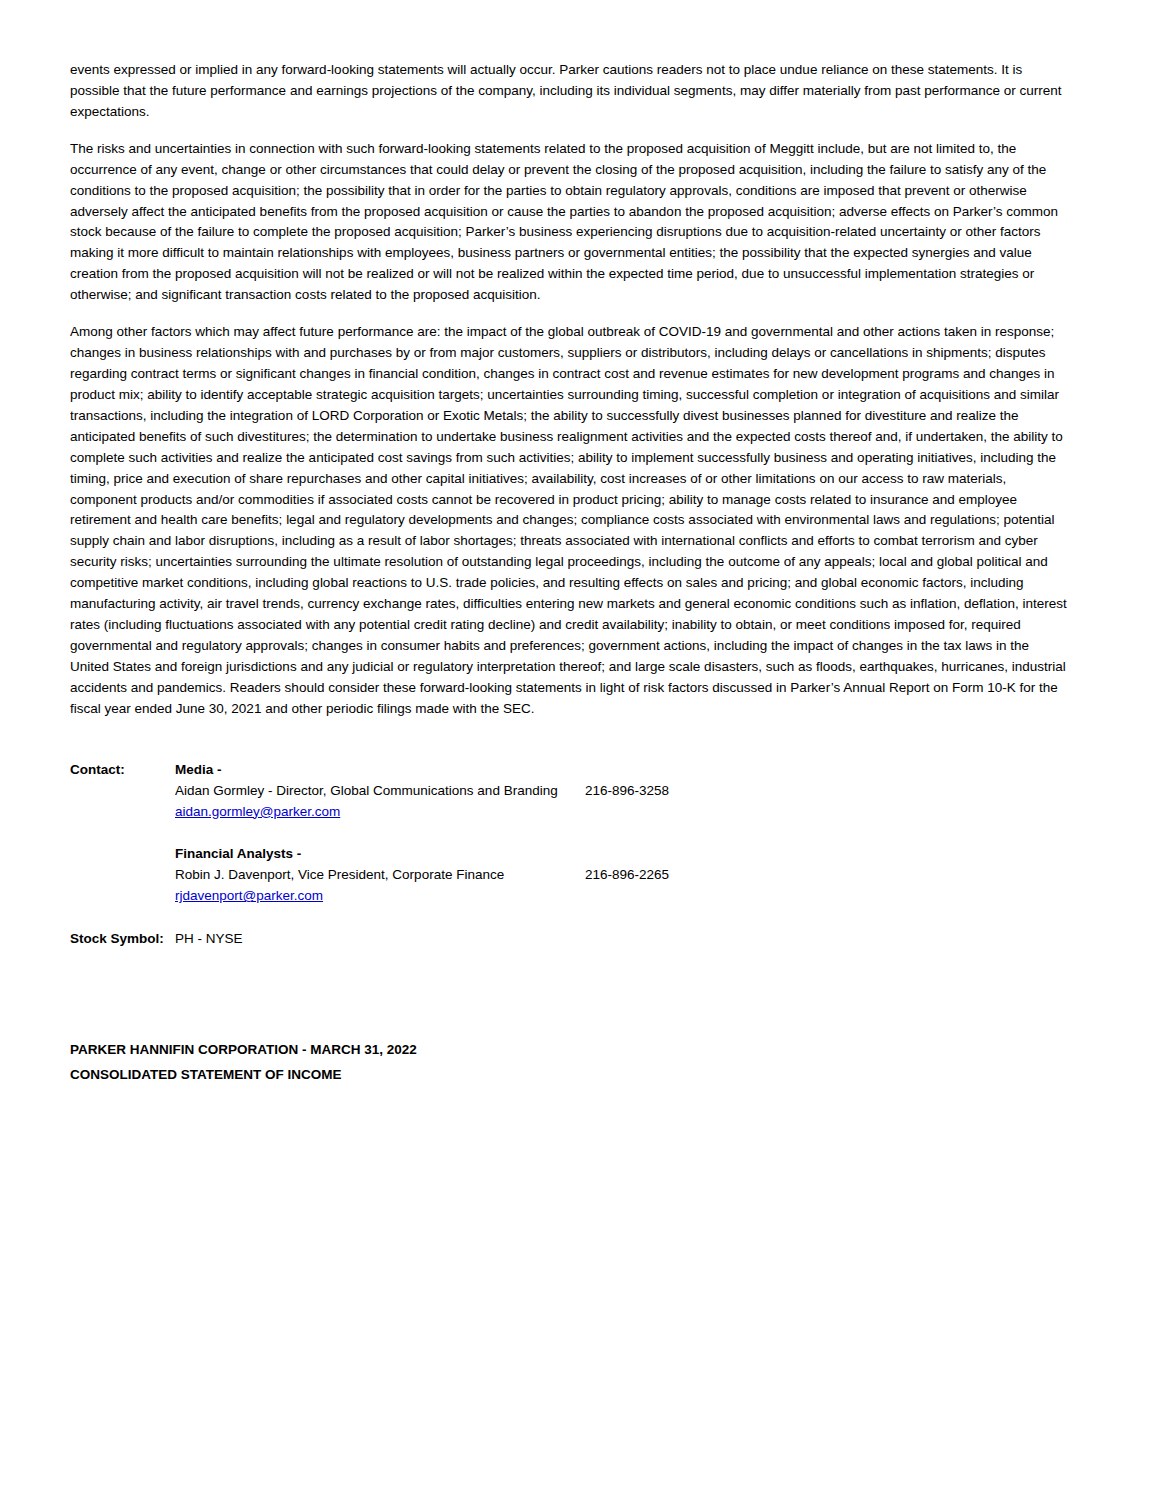events expressed or implied in any forward-looking statements will actually occur. Parker cautions readers not to place undue reliance on these statements. It is possible that the future performance and earnings projections of the company, including its individual segments, may differ materially from past performance or current expectations.
The risks and uncertainties in connection with such forward-looking statements related to the proposed acquisition of Meggitt include, but are not limited to, the occurrence of any event, change or other circumstances that could delay or prevent the closing of the proposed acquisition, including the failure to satisfy any of the conditions to the proposed acquisition; the possibility that in order for the parties to obtain regulatory approvals, conditions are imposed that prevent or otherwise adversely affect the anticipated benefits from the proposed acquisition or cause the parties to abandon the proposed acquisition; adverse effects on Parker’s common stock because of the failure to complete the proposed acquisition; Parker’s business experiencing disruptions due to acquisition-related uncertainty or other factors making it more difficult to maintain relationships with employees, business partners or governmental entities; the possibility that the expected synergies and value creation from the proposed acquisition will not be realized or will not be realized within the expected time period, due to unsuccessful implementation strategies or otherwise; and significant transaction costs related to the proposed acquisition.
Among other factors which may affect future performance are: the impact of the global outbreak of COVID-19 and governmental and other actions taken in response; changes in business relationships with and purchases by or from major customers, suppliers or distributors, including delays or cancellations in shipments; disputes regarding contract terms or significant changes in financial condition, changes in contract cost and revenue estimates for new development programs and changes in product mix; ability to identify acceptable strategic acquisition targets; uncertainties surrounding timing, successful completion or integration of acquisitions and similar transactions, including the integration of LORD Corporation or Exotic Metals; the ability to successfully divest businesses planned for divestiture and realize the anticipated benefits of such divestitures; the determination to undertake business realignment activities and the expected costs thereof and, if undertaken, the ability to complete such activities and realize the anticipated cost savings from such activities; ability to implement successfully business and operating initiatives, including the timing, price and execution of share repurchases and other capital initiatives; availability, cost increases of or other limitations on our access to raw materials, component products and/or commodities if associated costs cannot be recovered in product pricing; ability to manage costs related to insurance and employee retirement and health care benefits; legal and regulatory developments and changes; compliance costs associated with environmental laws and regulations; potential supply chain and labor disruptions, including as a result of labor shortages; threats associated with international conflicts and efforts to combat terrorism and cyber security risks; uncertainties surrounding the ultimate resolution of outstanding legal proceedings, including the outcome of any appeals; local and global political and competitive market conditions, including global reactions to U.S. trade policies, and resulting effects on sales and pricing; and global economic factors, including manufacturing activity, air travel trends, currency exchange rates, difficulties entering new markets and general economic conditions such as inflation, deflation, interest rates (including fluctuations associated with any potential credit rating decline) and credit availability; inability to obtain, or meet conditions imposed for, required governmental and regulatory approvals; changes in consumer habits and preferences; government actions, including the impact of changes in the tax laws in the United States and foreign jurisdictions and any judicial or regulatory interpretation thereof; and large scale disasters, such as floods, earthquakes, hurricanes, industrial accidents and pandemics. Readers should consider these forward-looking statements in light of risk factors discussed in Parker’s Annual Report on Form 10-K for the fiscal year ended June 30, 2021 and other periodic filings made with the SEC.
| Contact: | Media - | |
| | Aidan Gormley - Director, Global Communications and Branding | 216-896-3258 |
| | aidan.gormley@parker.com | |
| | Financial Analysts - | |
| | Robin J. Davenport, Vice President, Corporate Finance | 216-896-2265 |
| | rjdavenport@parker.com | |
| Stock Symbol: | PH - NYSE | |
PARKER HANNIFIN CORPORATION - MARCH 31, 2022
CONSOLIDATED STATEMENT OF INCOME